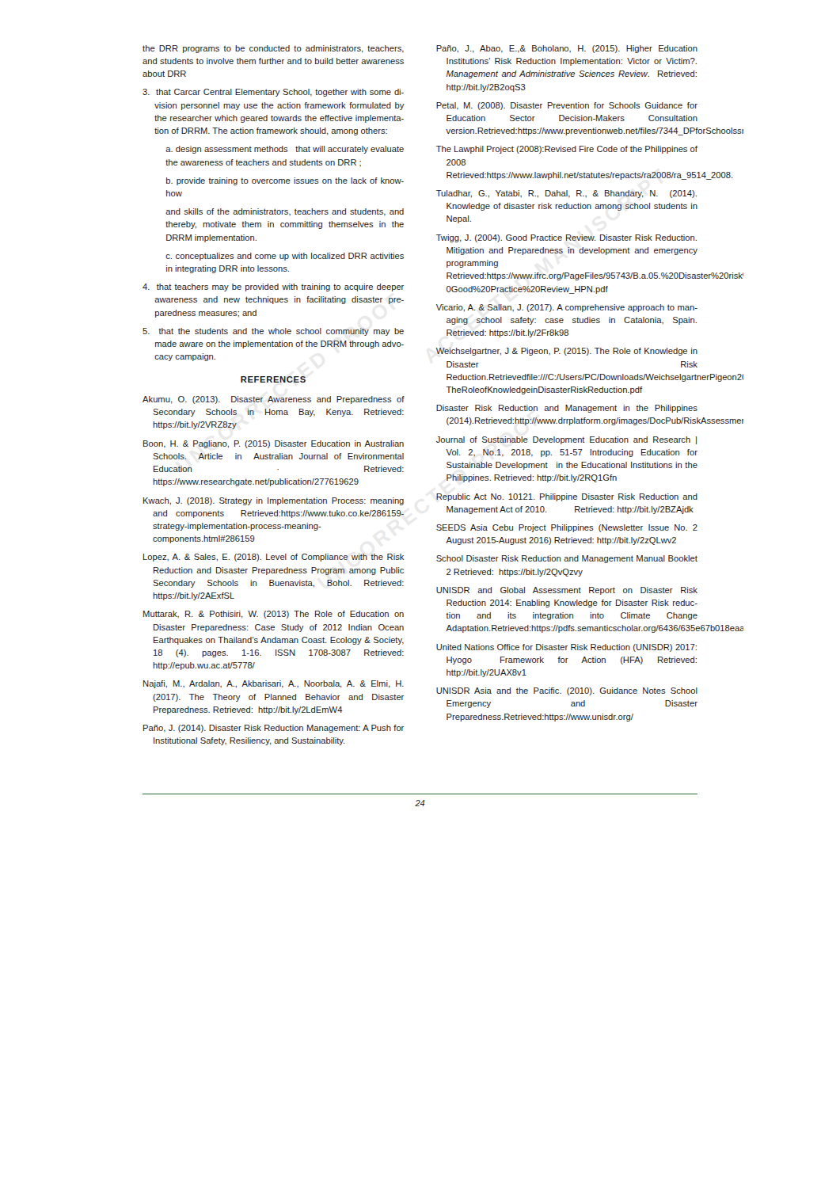ACCEPTED MANUSCRIPT UNCORRECTED PROOF UNCORRECTED PROOF
the DRR programs to be conducted to administrators, teachers, and students to involve them further and to build better awareness about DRR
3. that Carcar Central Elementary School, together with some division personnel may use the action framework formulated by the researcher which geared towards the effective implementation of DRRM. The action framework should, among others:
a. design assessment methods that will accurately evaluate the awareness of teachers and students on DRR ;
b. provide training to overcome issues on the lack of know-how
and skills of the administrators, teachers and students, and thereby, motivate them in committing themselves in the DRRM implementation.
c. conceptualizes and come up with localized DRR activities in integrating DRR into lessons.
4. that teachers may be provided with training to acquire deeper awareness and new techniques in facilitating disaster preparedness measures; and
5. that the students and the whole school community may be made aware on the implementation of the DRRM through advocacy campaign.
References
Akumu, O. (2013). Disaster Awareness and Preparedness of Secondary Schools in Homa Bay, Kenya. Retrieved: https://bit.ly/2VRZ8zy
Boon, H. & Pagliano, P. (2015) Disaster Education in Australian Schools. Article in Australian Journal of Environmental Education · Retrieved: https://www.researchgate.net/publication/277619629
Kwach, J. (2018). Strategy in Implementation Process: meaning and components Retrieved:https://www.tuko.co.ke/286159-strategy-implementation-process-meaning-components.html#286159
Lopez, A. & Sales, E. (2018). Level of Compliance with the Risk Reduction and Disaster Preparedness Program among Public Secondary Schools in Buenavista, Bohol. Retrieved: https://bit.ly/2AExfSL
Muttarak, R. & Pothisiri, W. (2013) The Role of Education on Disaster Preparedness: Case Study of 2012 Indian Ocean Earthquakes on Thailand’s Andaman Coast. Ecology & Society, 18 (4). pages. 1-16. ISSN 1708-3087 Retrieved: http://epub.wu.ac.at/5778/
Najafi, M., Ardalan, A., Akbarisari, A., Noorbala, A. & Elmi, H. (2017). The Theory of Planned Behavior and Disaster Preparedness. Retrieved: http://bit.ly/2LdEmW4
Paño, J. (2014). Disaster Risk Reduction Management: A Push for Institutional Safety, Resiliency, and Sustainability.
Paño, J., Abao, E.,& Boholano, H. (2015). Higher Education Institutions’ Risk Reduction Implementation: Victor or Victim?. Management and Administrative Sciences Review. Retrieved: http://bit.ly/2B2oqS3
Petal, M. (2008). Disaster Prevention for Schools Guidance for Education Sector Decision-Makers Consultation version.Retrieved:https://www.preventionweb.net/files/7344_DPforSchoolssm.pdf
The Lawphil Project (2008):Revised Fire Code of the Philippines of 2008 Retrieved:https://www.lawphil.net/statutes/repacts/ra2008/ra_9514_2008.
Tuladhar, G., Yatabi, R., Dahal, R., & Bhandary, N. (2014). Knowledge of disaster risk reduction among school students in Nepal.
Twigg, J. (2004). Good Practice Review. Disaster Risk Reduction. Mitigation and Preparedness in development and emergency programming Retrieved:https://www.ifrc.org/PageFiles/95743/B.a.05.%20Disaster%20risk%20reduction_%2 0Good%20Practice%20Review_HPN.pdf
Vicario, A. & Sallan, J. (2017). A comprehensive approach to managing school safety: case studies in Catalonia, Spain. Retrieved: https://bit.ly/2Fr8k98
Weichselgartner, J & Pigeon, P. (2015). The Role of Knowledge in Disaster Risk Reduction.Retrievedfile:///C:/Users/PC/Downloads/WeichselgartnerPigeon2015-TheRoleofKnowledgeinDisasterRiskReduction.pdf
Disaster Risk Reduction and Management in the Philippines (2014).Retrieved:http://www.drrplatform.org/images/DocPub/RiskAssessment.pdf
Journal of Sustainable Development Education and Research | Vol. 2, No.1, 2018, pp. 51-57 Introducing Education for Sustainable Development in the Educational Institutions in the Philippines. Retrieved: http://bit.ly/2RQ1Gfn
Republic Act No. 10121. Philippine Disaster Risk Reduction and Management Act of 2010. Retrieved: http://bit.ly/2BZAjdk
SEEDS Asia Cebu Project Philippines (Newsletter Issue No. 2 August 2015-August 2016) Retrieved: http://bit.ly/2zQLwv2
School Disaster Risk Reduction and Management Manual Booklet 2 Retrieved: https://bit.ly/2QvQzvy
UNISDR and Global Assessment Report on Disaster Risk Reduction 2014: Enabling Knowledge for Disaster Risk reduction and its integration into Climate Change Adaptation.Retrieved:https://pdfs.semanticscholar.org/6436/635e67b018eaaae0547d1f22244ee1eafb57.pdf
United Nations Office for Disaster Risk Reduction (UNISDR) 2017: Hyogo Framework for Action (HFA) Retrieved: http://bit.ly/2UAX8v1
UNISDR Asia and the Pacific. (2010). Guidance Notes School Emergency and Disaster Preparedness.Retrieved:https://www.unisdr.org/
24